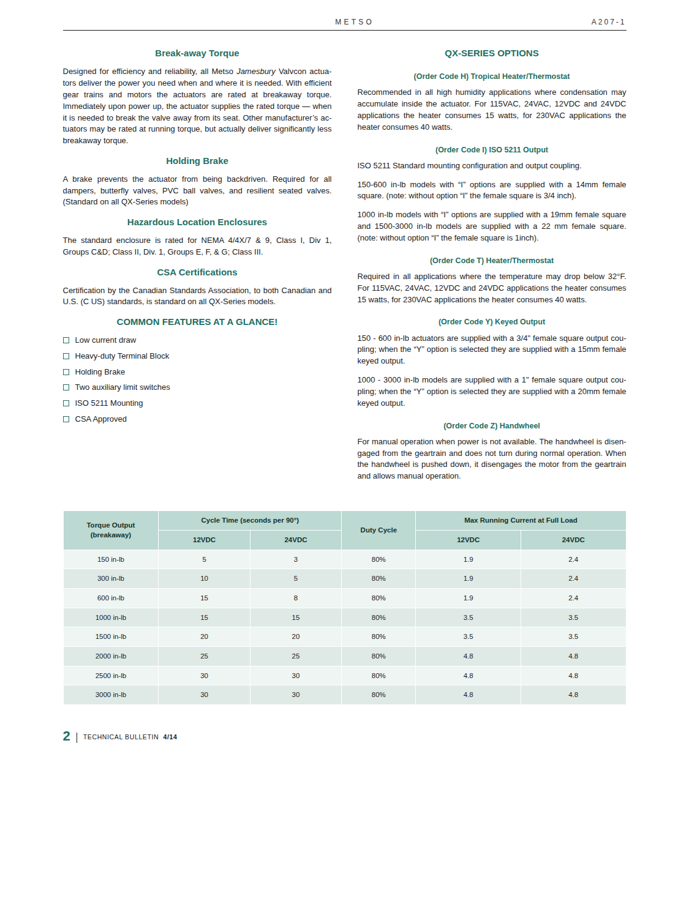METSO
A207-1
Break-away Torque
Designed for efficiency and reliability, all Metso Jamesbury Valvcon actuators deliver the power you need when and where it is needed. With efficient gear trains and motors the actuators are rated at breakaway torque. Immediately upon power up, the actuator supplies the rated torque — when it is needed to break the valve away from its seat. Other manufacturer’s actuators may be rated at running torque, but actually deliver significantly less breakaway torque.
Holding Brake
A brake prevents the actuator from being backdriven. Required for all dampers, butterfly valves, PVC ball valves, and resilient seated valves. (Standard on all QX-Series models)
Hazardous Location Enclosures
The standard enclosure is rated for NEMA 4/4X/7 & 9, Class I, Div 1, Groups C&D; Class II, Div. 1, Groups E, F, & G; Class III.
CSA Certifications
Certification by the Canadian Standards Association, to both Canadian and U.S. (C US) standards, is standard on all QX-Series models.
COMMON FEATURES AT A GLANCE!
Low current draw
Heavy-duty Terminal Block
Holding Brake
Two auxiliary limit switches
ISO 5211 Mounting
CSA Approved
QX-SERIES OPTIONS
(Order Code H) Tropical Heater/Thermostat
Recommended in all high humidity applications where condensation may accumulate inside the actuator. For 115VAC, 24VAC, 12VDC and 24VDC applications the heater consumes 15 watts, for 230VAC applications the heater consumes 40 watts.
(Order Code I) ISO 5211 Output
ISO 5211 Standard mounting configuration and output coupling.
150-600 in-lb models with “I” options are supplied with a 14mm female square. (note: without option “I” the female square is 3/4 inch).
1000 in-lb models with “I” options are supplied with a 19mm female square and 1500-3000 in-lb models are supplied with a 22 mm female square. (note: without option “I” the female square is 1inch).
(Order Code T) Heater/Thermostat
Required in all applications where the temperature may drop below 32°F. For 115VAC, 24VAC, 12VDC and 24VDC applications the heater consumes 15 watts, for 230VAC applications the heater consumes 40 watts.
(Order Code Y) Keyed Output
150 - 600 in-lb actuators are supplied with a 3/4" female square output coupling; when the “Y” option is selected they are supplied with a 15mm female keyed output.
1000 - 3000 in-lb models are supplied with a 1" female square output coupling; when the “Y” option is selected they are supplied with a 20mm female keyed output.
(Order Code Z) Handwheel
For manual operation when power is not available. The handwheel is disengaged from the geartrain and does not turn during normal operation. When the handwheel is pushed down, it disengages the motor from the geartrain and allows manual operation.
| Torque Output (breakaway) | Cycle Time (seconds per 90°) | Duty Cycle | Max Running Current at Full Load |
| --- | --- | --- | --- |
| 12VDC | 24VDC | 12VDC | 24VDC |
| 150 in-lb | 5 | 3 | 80% | 1.9 | 2.4 |
| 300 in-lb | 10 | 5 | 80% | 1.9 | 2.4 |
| 600 in-lb | 15 | 8 | 80% | 1.9 | 2.4 |
| 1000 in-lb | 15 | 15 | 80% | 3.5 | 3.5 |
| 1500 in-lb | 20 | 20 | 80% | 3.5 | 3.5 |
| 2000 in-lb | 25 | 25 | 80% | 4.8 | 4.8 |
| 2500 in-lb | 30 | 30 | 80% | 4.8 | 4.8 |
| 3000 in-lb | 30 | 30 | 80% | 4.8 | 4.8 |
2
TECHNICAL BULLETIN 4/14